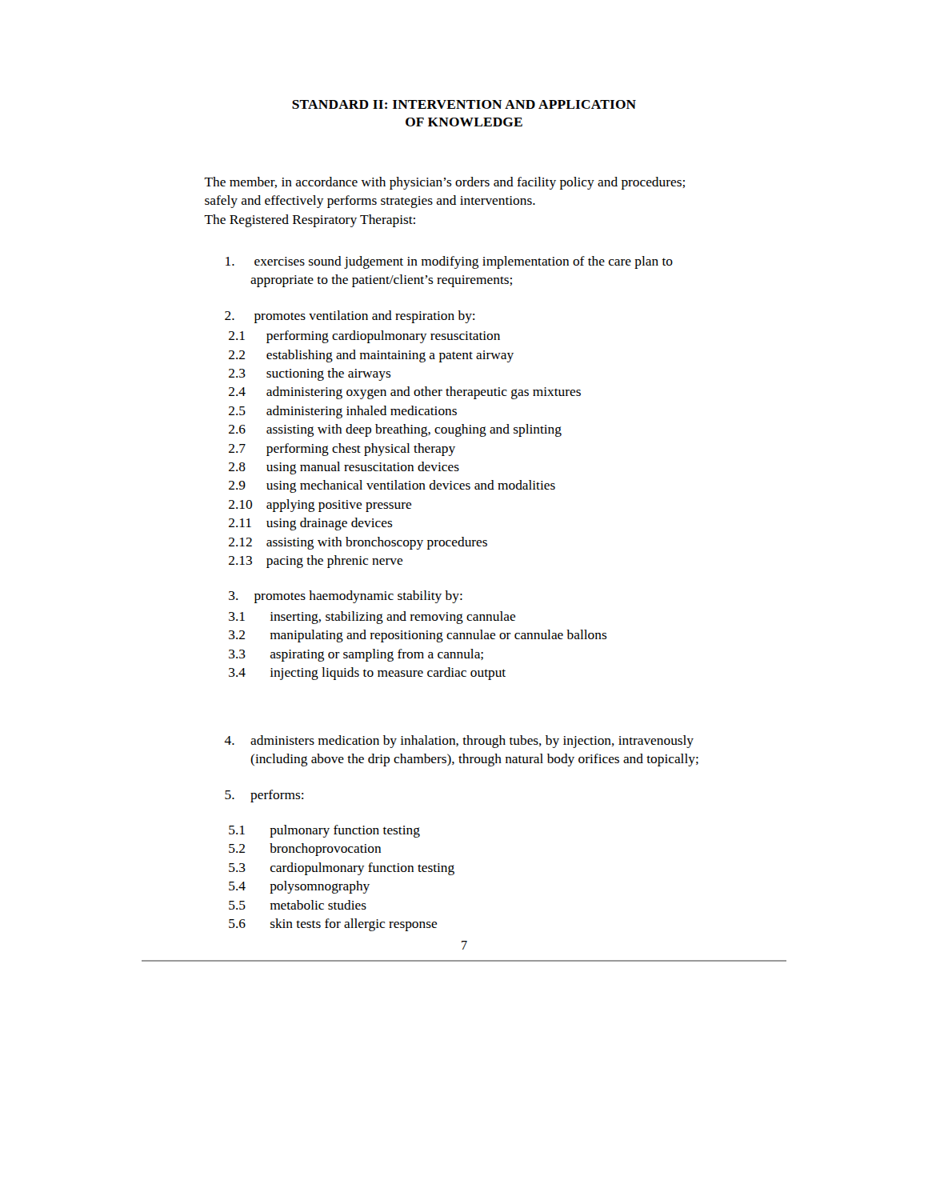STANDARD II: INTERVENTION AND APPLICATION
OF KNOWLEDGE
The member, in accordance with physician’s orders and facility policy and procedures;
safely and effectively performs strategies and interventions.
The Registered Respiratory Therapist:
1.
exercises sound judgement in modifying implementation of the care plan to
appropriate to the patient/client’s requirements;
2.
promotes ventilation and respiration by:
2.1
performing cardiopulmonary resuscitation
2.2
establishing and maintaining a patent airway
2.3
suctioning the airways
2.4
administering oxygen and other therapeutic gas mixtures
2.5
administering inhaled medications
2.6
assisting with deep breathing, coughing and splinting
2.7
performing chest physical therapy
2.8
using manual resuscitation devices
2.9
using mechanical ventilation devices and modalities
2.10
applying positive pressure
2.11
using drainage devices
2.12
assisting with bronchoscopy procedures
2.13
pacing the phrenic nerve
3.
promotes haemodynamic stability by:
3.1
inserting, stabilizing and removing cannulae
3.2
manipulating and repositioning cannulae or cannulae ballons
3.3
aspirating or sampling from a cannula;
3.4
injecting liquids to measure cardiac output
4.
administers medication by inhalation, through tubes, by injection, intravenously
(including above the drip chambers), through natural body orifices and topically;
5.
performs:
5.1
pulmonary function testing
5.2
bronchoprovocation
5.3
cardiopulmonary function testing
5.4
polysomnography
5.5
metabolic studies
5.6
skin tests for allergic response
7